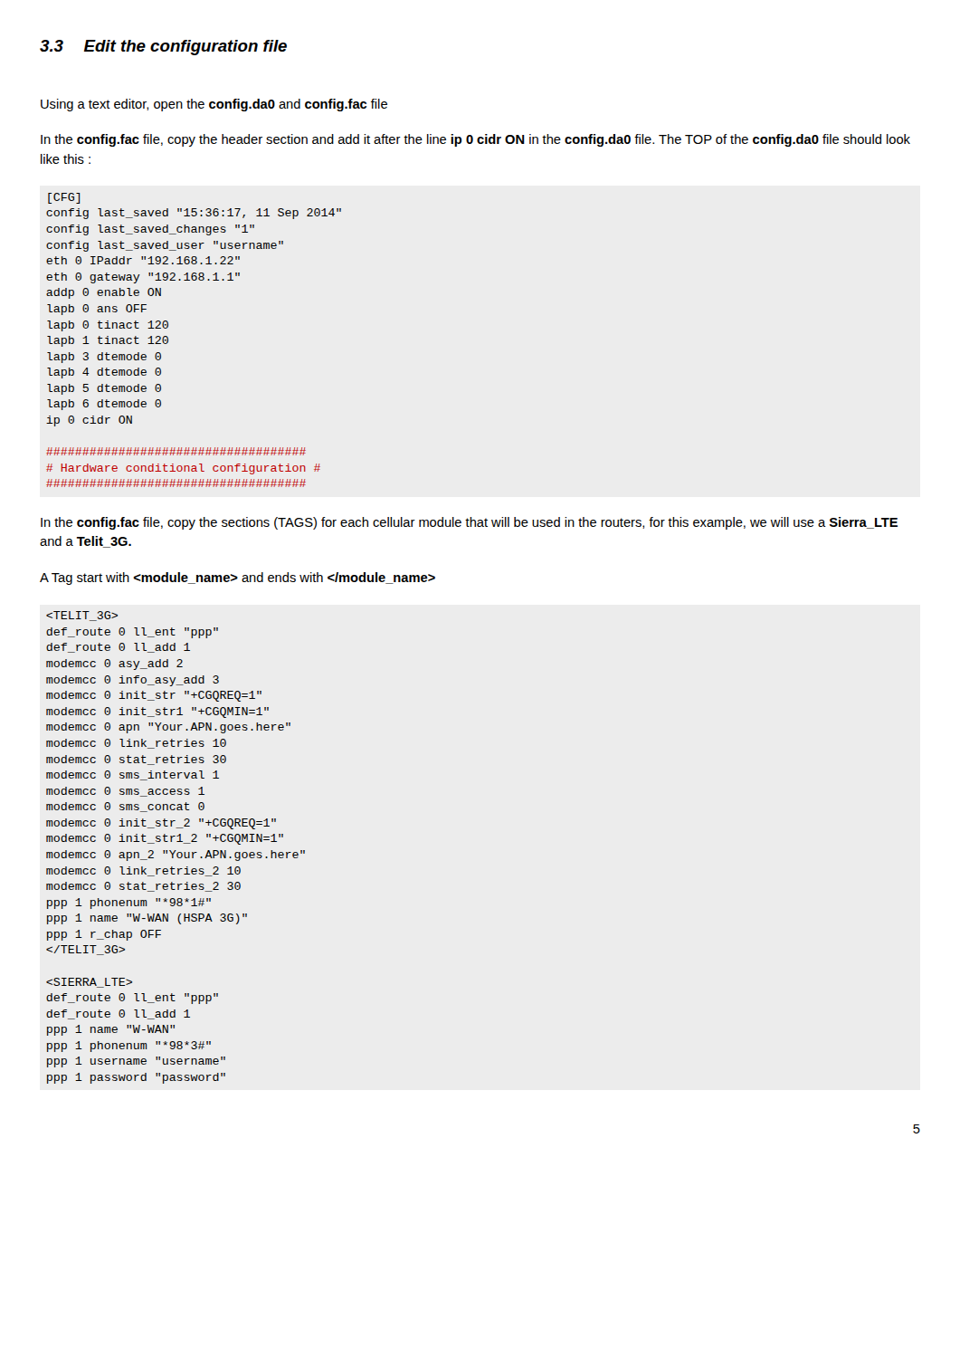3.3 Edit the configuration file
Using a text editor, open the config.da0 and config.fac file
In the config.fac file, copy the header section and add it after the line ip 0 cidr ON in the config.da0 file. The TOP of the config.da0 file should look like this :
[CFG] config last_saved "15:36:17, 11 Sep 2014" config last_saved_changes "1" config last_saved_user "username" eth 0 IPaddr "192.168.1.22" eth 0 gateway "192.168.1.1" addp 0 enable ON lapb 0 ans OFF lapb 0 tinact 120 lapb 1 tinact 120 lapb 3 dtemode 0 lapb 4 dtemode 0 lapb 5 dtemode 0 lapb 6 dtemode 0 ip 0 cidr ON #################################### # Hardware conditional configuration # ####################################
In the config.fac file, copy the sections (TAGS) for each cellular module that will be used in the routers, for this example, we will use a Sierra_LTE and a Telit_3G.
A Tag start with <module_name> and ends with </module_name>
<TELIT_3G> def_route 0 ll_ent "ppp" def_route 0 ll_add 1 modemcc 0 asy_add 2 modemcc 0 info_asy_add 3 modemcc 0 init_str "+CGQREQ=1" modemcc 0 init_str1 "+CGQMIN=1" modemcc 0 apn "Your.APN.goes.here" modemcc 0 link_retries 10 modemcc 0 stat_retries 30 modemcc 0 sms_interval 1 modemcc 0 sms_access 1 modemcc 0 sms_concat 0 modemcc 0 init_str_2 "+CGQREQ=1" modemcc 0 init_str1_2 "+CGQMIN=1" modemcc 0 apn_2 "Your.APN.goes.here" modemcc 0 link_retries_2 10 modemcc 0 stat_retries_2 30 ppp 1 phonenum "*98*1#" ppp 1 name "W-WAN (HSPA 3G)" ppp 1 r_chap OFF </TELIT_3G> <SIERRA_LTE> def_route 0 ll_ent "ppp" def_route 0 ll_add 1 ppp 1 name "W-WAN" ppp 1 phonenum "*98*3#" ppp 1 username "username" ppp 1 password "password"
5